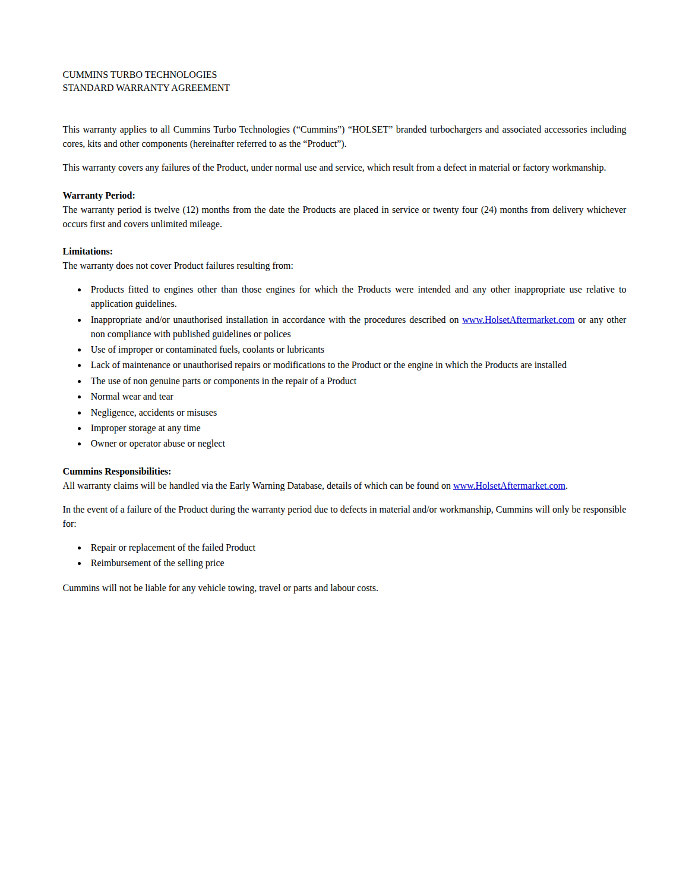CUMMINS TURBO TECHNOLOGIES
STANDARD WARRANTY AGREEMENT
This warranty applies to all Cummins Turbo Technologies (“Cummins”) “HOLSET” branded turbochargers and associated accessories including cores, kits and other components (hereinafter referred to as the “Product”).
This warranty covers any failures of the Product, under normal use and service, which result from a defect in material or factory workmanship.
Warranty Period:
The warranty period is twelve (12) months from the date the Products are placed in service or twenty four (24) months from delivery whichever occurs first and covers unlimited mileage.
Limitations:
The warranty does not cover Product failures resulting from:
Products fitted to engines other than those engines for which the Products were intended and any other inappropriate use relative to application guidelines.
Inappropriate and/or unauthorised installation in accordance with the procedures described on www.HolsetAftermarket.com or any other non compliance with published guidelines or polices
Use of improper or contaminated fuels, coolants or lubricants
Lack of maintenance or unauthorised repairs or modifications to the Product or the engine in which the Products are installed
The use of non genuine parts or components in the repair of a Product
Normal wear and tear
Negligence, accidents or misuses
Improper storage at any time
Owner or operator abuse or neglect
Cummins Responsibilities:
All warranty claims will be handled via the Early Warning Database, details of which can be found on www.HolsetAftermarket.com.
In the event of a failure of the Product during the warranty period due to defects in material and/or workmanship, Cummins will only be responsible for:
Repair or replacement of the failed Product
Reimbursement of the selling price
Cummins will not be liable for any vehicle towing, travel or parts and labour costs.